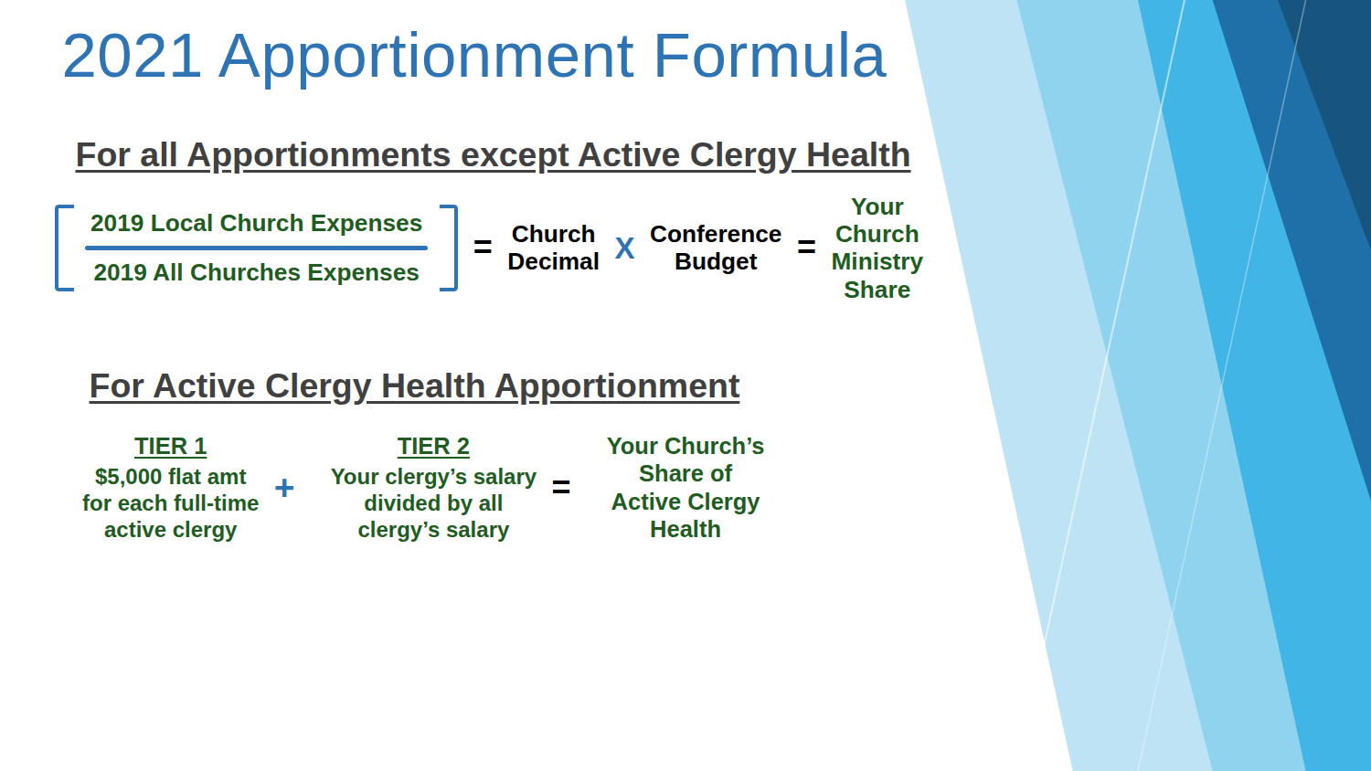2021 Apportionment Formula
For all Apportionments except Active Clergy Health
2019 Local Church Expenses
2019 All Churches Expenses
=
Church
Decimal
X
Conference
Budget
=
Your
Church
Ministry
Share
For Active Clergy Health Apportionment
TIER 1 $5,000 flat amt
for each full-time
active clergy
+
TIER 2 Your clergy’s salary
divided by all
clergy’s salary
=
Your Church’s
Share of
Active Clergy
Health